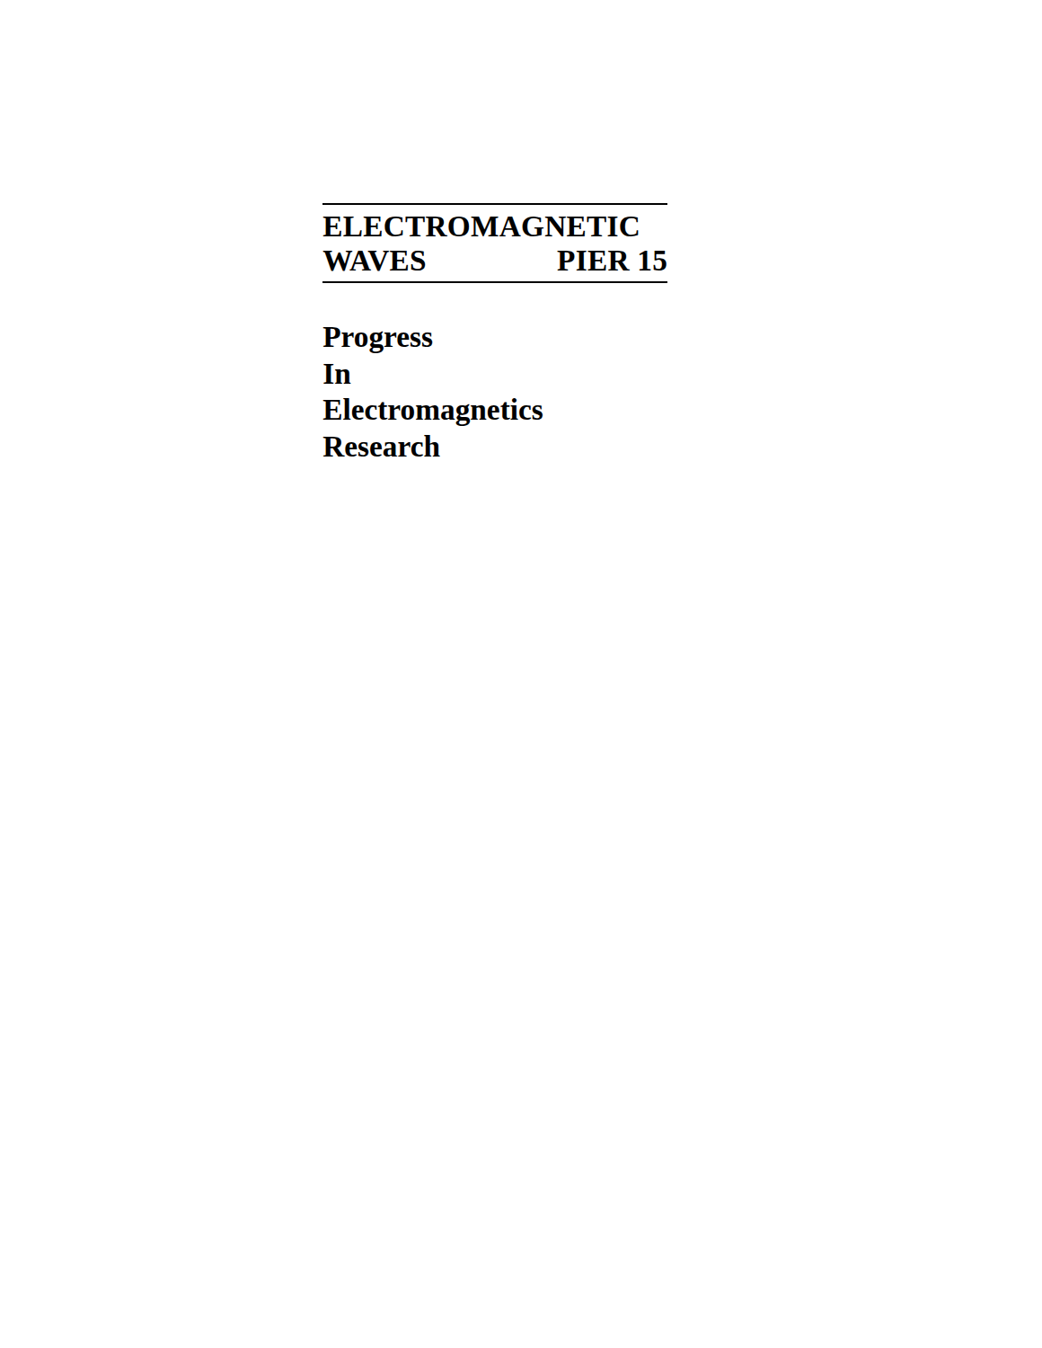ELECTROMAGNETIC
WAVES PIER 15
Progress
In
Electromagnetics
Research